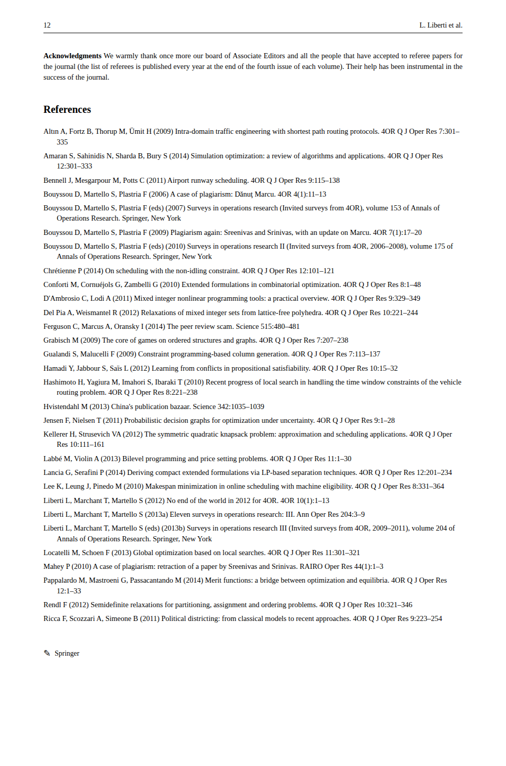12 L. Liberti et al.
Acknowledgments We warmly thank once more our board of Associate Editors and all the people that have accepted to referee papers for the journal (the list of referees is published every year at the end of the fourth issue of each volume). Their help has been instrumental in the success of the journal.
References
Altın A, Fortz B, Thorup M, Ümit H (2009) Intra-domain traffic engineering with shortest path routing protocols. 4OR Q J Oper Res 7:301–335
Amaran S, Sahinidis N, Sharda B, Bury S (2014) Simulation optimization: a review of algorithms and applications. 4OR Q J Oper Res 12:301–333
Bennell J, Mesgarpour M, Potts C (2011) Airport runway scheduling. 4OR Q J Oper Res 9:115–138
Bouyssou D, Martello S, Plastria F (2006) A case of plagiarism: Dănuţ Marcu. 4OR 4(1):11–13
Bouyssou D, Martello S, Plastria F (eds) (2007) Surveys in operations research (Invited surveys from 4OR), volume 153 of Annals of Operations Research. Springer, New York
Bouyssou D, Martello S, Plastria F (2009) Plagiarism again: Sreenivas and Srinivas, with an update on Marcu. 4OR 7(1):17–20
Bouyssou D, Martello S, Plastria F (eds) (2010) Surveys in operations research II (Invited surveys from 4OR, 2006–2008), volume 175 of Annals of Operations Research. Springer, New York
Chrétienne P (2014) On scheduling with the non-idling constraint. 4OR Q J Oper Res 12:101–121
Conforti M, Cornuéjols G, Zambelli G (2010) Extended formulations in combinatorial optimization. 4OR Q J Oper Res 8:1–48
D'Ambrosio C, Lodi A (2011) Mixed integer nonlinear programming tools: a practical overview. 4OR Q J Oper Res 9:329–349
Del Pia A, Weismantel R (2012) Relaxations of mixed integer sets from lattice-free polyhedra. 4OR Q J Oper Res 10:221–244
Ferguson C, Marcus A, Oransky I (2014) The peer review scam. Science 515:480–481
Grabisch M (2009) The core of games on ordered structures and graphs. 4OR Q J Oper Res 7:207–238
Gualandi S, Malucelli F (2009) Constraint programming-based column generation. 4OR Q J Oper Res 7:113–137
Hamadi Y, Jabbour S, Saïs L (2012) Learning from conflicts in propositional satisfiability. 4OR Q J Oper Res 10:15–32
Hashimoto H, Yagiura M, Imahori S, Ibaraki T (2010) Recent progress of local search in handling the time window constraints of the vehicle routing problem. 4OR Q J Oper Res 8:221–238
Hvistendahl M (2013) China's publication bazaar. Science 342:1035–1039
Jensen F, Nielsen T (2011) Probabilistic decision graphs for optimization under uncertainty. 4OR Q J Oper Res 9:1–28
Kellerer H, Strusevich VA (2012) The symmetric quadratic knapsack problem: approximation and scheduling applications. 4OR Q J Oper Res 10:111–161
Labbé M, Violin A (2013) Bilevel programming and price setting problems. 4OR Q J Oper Res 11:1–30
Lancia G, Serafini P (2014) Deriving compact extended formulations via LP-based separation techniques. 4OR Q J Oper Res 12:201–234
Lee K, Leung J, Pinedo M (2010) Makespan minimization in online scheduling with machine eligibility. 4OR Q J Oper Res 8:331–364
Liberti L, Marchant T, Martello S (2012) No end of the world in 2012 for 4OR. 4OR 10(1):1–13
Liberti L, Marchant T, Martello S (2013a) Eleven surveys in operations research: III. Ann Oper Res 204:3–9
Liberti L, Marchant T, Martello S (eds) (2013b) Surveys in operations research III (Invited surveys from 4OR, 2009–2011), volume 204 of Annals of Operations Research. Springer, New York
Locatelli M, Schoen F (2013) Global optimization based on local searches. 4OR Q J Oper Res 11:301–321
Mahey P (2010) A case of plagiarism: retraction of a paper by Sreenivas and Srinivas. RAIRO Oper Res 44(1):1–3
Pappalardo M, Mastroeni G, Passacantando M (2014) Merit functions: a bridge between optimization and equilibria. 4OR Q J Oper Res 12:1–33
Rendl F (2012) Semidefinite relaxations for partitioning, assignment and ordering problems. 4OR Q J Oper Res 10:321–346
Ricca F, Scozzari A, Simeone B (2011) Political districting: from classical models to recent approaches. 4OR Q J Oper Res 9:223–254
✎ Springer